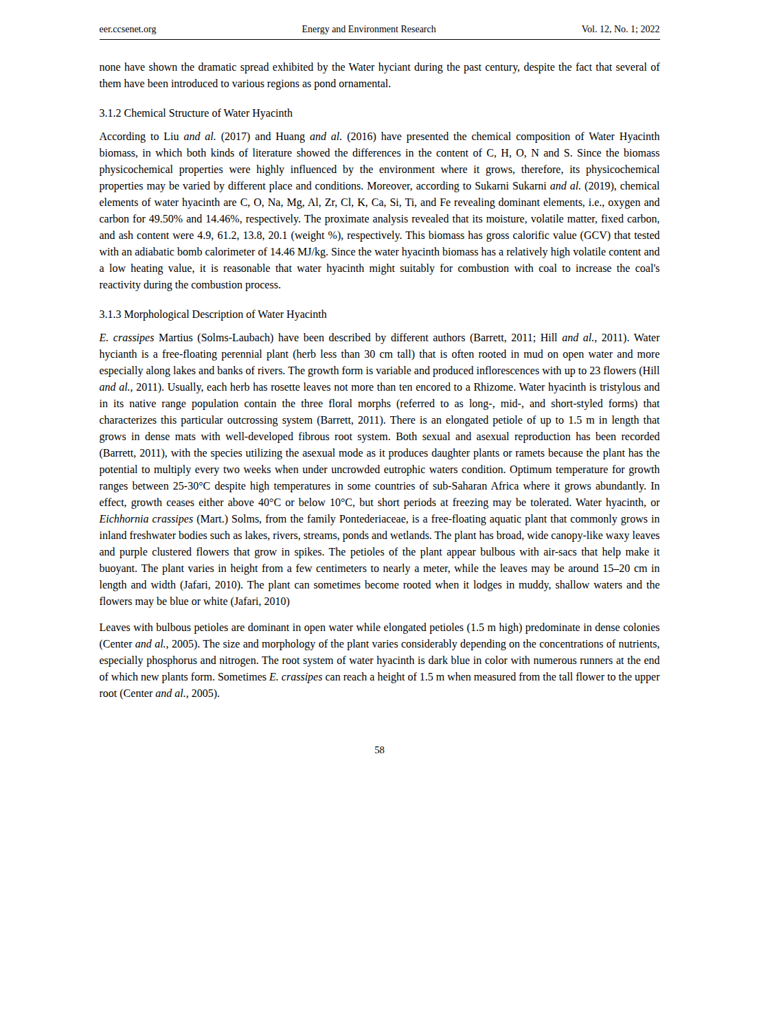eer.ccsenet.org Energy and Environment Research Vol. 12, No. 1; 2022
none have shown the dramatic spread exhibited by the Water hyciant during the past century, despite the fact that several of them have been introduced to various regions as pond ornamental.
3.1.2 Chemical Structure of Water Hyacinth
According to Liu and al. (2017) and Huang and al. (2016) have presented the chemical composition of Water Hyacinth biomass, in which both kinds of literature showed the differences in the content of C, H, O, N and S. Since the biomass physicochemical properties were highly influenced by the environment where it grows, therefore, its physicochemical properties may be varied by different place and conditions. Moreover, according to Sukarni Sukarni and al. (2019), chemical elements of water hyacinth are C, O, Na, Mg, Al, Zr, Cl, K, Ca, Si, Ti, and Fe revealing dominant elements, i.e., oxygen and carbon for 49.50% and 14.46%, respectively. The proximate analysis revealed that its moisture, volatile matter, fixed carbon, and ash content were 4.9, 61.2, 13.8, 20.1 (weight %), respectively. This biomass has gross calorific value (GCV) that tested with an adiabatic bomb calorimeter of 14.46 MJ/kg. Since the water hyacinth biomass has a relatively high volatile content and a low heating value, it is reasonable that water hyacinth might suitably for combustion with coal to increase the coal's reactivity during the combustion process.
3.1.3 Morphological Description of Water Hyacinth
E. crassipes Martius (Solms-Laubach) have been described by different authors (Barrett, 2011; Hill and al., 2011). Water hycianth is a free-floating perennial plant (herb less than 30 cm tall) that is often rooted in mud on open water and more especially along lakes and banks of rivers. The growth form is variable and produced inflorescences with up to 23 flowers (Hill and al., 2011). Usually, each herb has rosette leaves not more than ten encored to a Rhizome. Water hyacinth is tristylous and in its native range population contain the three floral morphs (referred to as long-, mid-, and short-styled forms) that characterizes this particular outcrossing system (Barrett, 2011). There is an elongated petiole of up to 1.5 m in length that grows in dense mats with well-developed fibrous root system. Both sexual and asexual reproduction has been recorded (Barrett, 2011), with the species utilizing the asexual mode as it produces daughter plants or ramets because the plant has the potential to multiply every two weeks when under uncrowded eutrophic waters condition. Optimum temperature for growth ranges between 25-30°C despite high temperatures in some countries of sub-Saharan Africa where it grows abundantly. In effect, growth ceases either above 40°C or below 10°C, but short periods at freezing may be tolerated. Water hyacinth, or Eichhornia crassipes (Mart.) Solms, from the family Pontederiaceae, is a free-floating aquatic plant that commonly grows in inland freshwater bodies such as lakes, rivers, streams, ponds and wetlands. The plant has broad, wide canopy-like waxy leaves and purple clustered flowers that grow in spikes. The petioles of the plant appear bulbous with air-sacs that help make it buoyant. The plant varies in height from a few centimeters to nearly a meter, while the leaves may be around 15–20 cm in length and width (Jafari, 2010). The plant can sometimes become rooted when it lodges in muddy, shallow waters and the flowers may be blue or white (Jafari, 2010)
Leaves with bulbous petioles are dominant in open water while elongated petioles (1.5 m high) predominate in dense colonies (Center and al., 2005). The size and morphology of the plant varies considerably depending on the concentrations of nutrients, especially phosphorus and nitrogen. The root system of water hyacinth is dark blue in color with numerous runners at the end of which new plants form. Sometimes E. crassipes can reach a height of 1.5 m when measured from the tall flower to the upper root (Center and al., 2005).
58